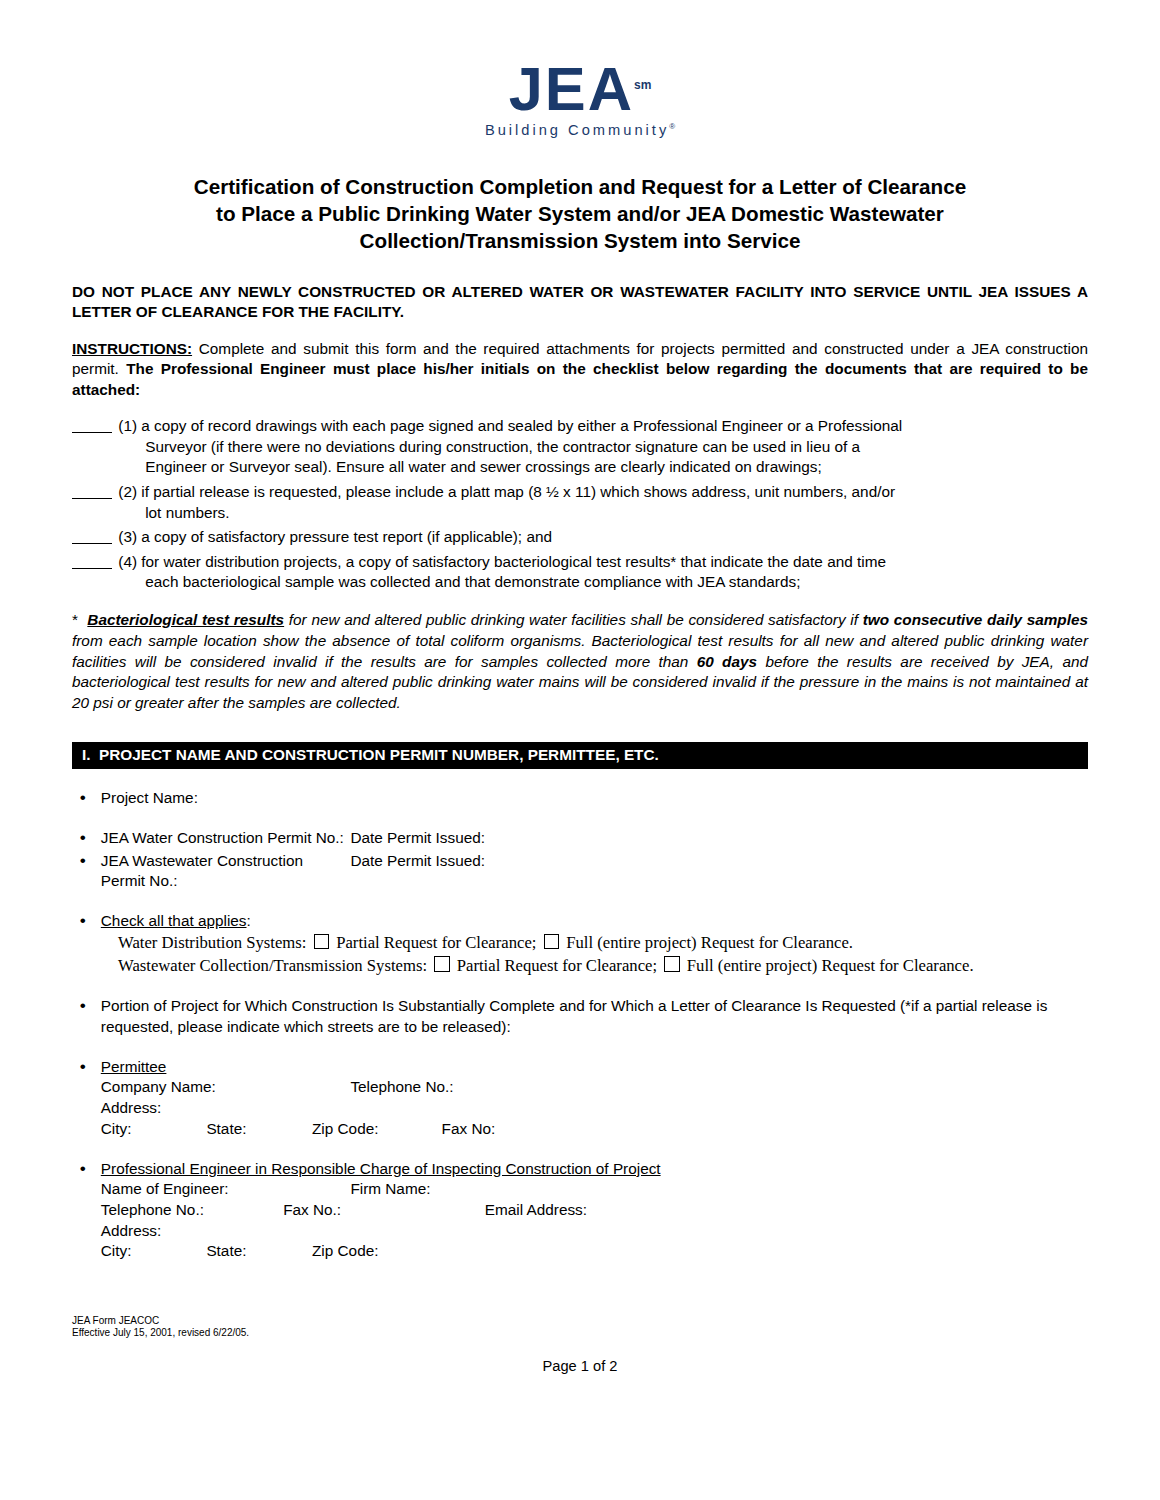JEAsm
Building Community®
Certification of Construction Completion and Request for a Letter of Clearance
to Place a Public Drinking Water System and/or JEA Domestic Wastewater
Collection/Transmission System into Service
DO NOT PLACE ANY NEWLY CONSTRUCTED OR ALTERED WATER OR WASTEWATER FACILITY INTO SERVICE UNTIL JEA ISSUES A LETTER OF CLEARANCE FOR THE FACILITY.
INSTRUCTIONS: Complete and submit this form and the required attachments for projects permitted and constructed under a JEA construction permit. The Professional Engineer must place his/her initials on the checklist below regarding the documents that are required to be attached:
(1) a copy of record drawings with each page signed and sealed by either a Professional Engineer or a Professional Surveyor (if there were no deviations during construction, the contractor signature can be used in lieu of a Engineer or Surveyor seal). Ensure all water and sewer crossings are clearly indicated on drawings;
(2) if partial release is requested, please include a platt map (8 ½ x 11) which shows address, unit numbers, and/or lot numbers.
(3) a copy of satisfactory pressure test report (if applicable); and
(4) for water distribution projects, a copy of satisfactory bacteriological test results* that indicate the date and time each bacteriological sample was collected and that demonstrate compliance with JEA standards;
* Bacteriological test results for new and altered public drinking water facilities shall be considered satisfactory if two consecutive daily samples from each sample location show the absence of total coliform organisms. Bacteriological test results for all new and altered public drinking water facilities will be considered invalid if the results are for samples collected more than 60 days before the results are received by JEA, and bacteriological test results for new and altered public drinking water mains will be considered invalid if the pressure in the mains is not maintained at 20 psi or greater after the samples are collected.
I. PROJECT NAME AND CONSTRUCTION PERMIT NUMBER, PERMITTEE, ETC.
Project Name:
JEA Water Construction Permit No.: Date Permit Issued:
JEA Wastewater Construction Permit No.: Date Permit Issued:
Check all that applies:
Water Distribution Systems: Partial Request for Clearance; Full (entire project) Request for Clearance.
Wastewater Collection/Transmission Systems: Partial Request for Clearance; Full (entire project) Request for Clearance.
Portion of Project for Which Construction Is Substantially Complete and for Which a Letter of Clearance Is Requested (*if a partial release is requested, please indicate which streets are to be released):
Permittee
Company Name: Telephone No.:
Address:
City: State: Zip Code: Fax No:
Professional Engineer in Responsible Charge of Inspecting Construction of Project
Name of Engineer: Firm Name:
Telephone No.: Fax No.: Email Address:
Address:
City: State: Zip Code:
JEA Form JEACOC
Effective July 15, 2001, revised 6/22/05.
Page 1 of 2